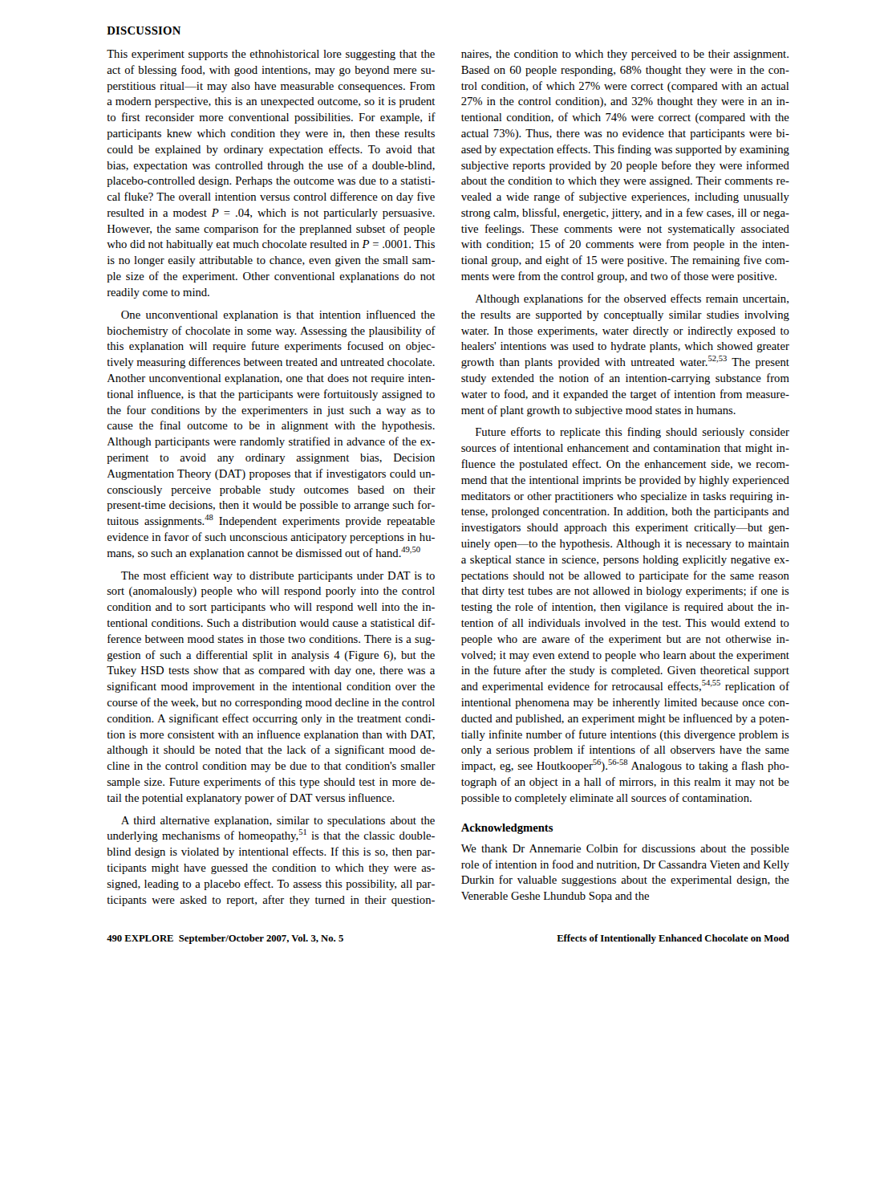DISCUSSION
This experiment supports the ethnohistorical lore suggesting that the act of blessing food, with good intentions, may go beyond mere superstitious ritual—it may also have measurable consequences. From a modern perspective, this is an unexpected outcome, so it is prudent to first reconsider more conventional possibilities. For example, if participants knew which condition they were in, then these results could be explained by ordinary expectation effects. To avoid that bias, expectation was controlled through the use of a double-blind, placebo-controlled design. Perhaps the outcome was due to a statistical fluke? The overall intention versus control difference on day five resulted in a modest P = .04, which is not particularly persuasive. However, the same comparison for the preplanned subset of people who did not habitually eat much chocolate resulted in P = .0001. This is no longer easily attributable to chance, even given the small sample size of the experiment. Other conventional explanations do not readily come to mind.
One unconventional explanation is that intention influenced the biochemistry of chocolate in some way. Assessing the plausibility of this explanation will require future experiments focused on objectively measuring differences between treated and untreated chocolate. Another unconventional explanation, one that does not require intentional influence, is that the participants were fortuitously assigned to the four conditions by the experimenters in just such a way as to cause the final outcome to be in alignment with the hypothesis. Although participants were randomly stratified in advance of the experiment to avoid any ordinary assignment bias, Decision Augmentation Theory (DAT) proposes that if investigators could unconsciously perceive probable study outcomes based on their present-time decisions, then it would be possible to arrange such fortuitous assignments.48 Independent experiments provide repeatable evidence in favor of such unconscious anticipatory perceptions in humans, so such an explanation cannot be dismissed out of hand.49,50
The most efficient way to distribute participants under DAT is to sort (anomalously) people who will respond poorly into the control condition and to sort participants who will respond well into the intentional conditions. Such a distribution would cause a statistical difference between mood states in those two conditions. There is a suggestion of such a differential split in analysis 4 (Figure 6), but the Tukey HSD tests show that as compared with day one, there was a significant mood improvement in the intentional condition over the course of the week, but no corresponding mood decline in the control condition. A significant effect occurring only in the treatment condition is more consistent with an influence explanation than with DAT, although it should be noted that the lack of a significant mood decline in the control condition may be due to that condition's smaller sample size. Future experiments of this type should test in more detail the potential explanatory power of DAT versus influence.
A third alternative explanation, similar to speculations about the underlying mechanisms of homeopathy,51 is that the classic double-blind design is violated by intentional effects. If this is so, then participants might have guessed the condition to which they were assigned, leading to a placebo effect. To assess this possibility, all participants were asked to report, after they turned in their questionnaires, the condition to which they perceived to be their assignment. Based on 60 people responding, 68% thought they were in the control condition, of which 27% were correct (compared with an actual 27% in the control condition), and 32% thought they were in an intentional condition, of which 74% were correct (compared with the actual 73%). Thus, there was no evidence that participants were biased by expectation effects. This finding was supported by examining subjective reports provided by 20 people before they were informed about the condition to which they were assigned. Their comments revealed a wide range of subjective experiences, including unusually strong calm, blissful, energetic, jittery, and in a few cases, ill or negative feelings. These comments were not systematically associated with condition; 15 of 20 comments were from people in the intentional group, and eight of 15 were positive. The remaining five comments were from the control group, and two of those were positive.
Although explanations for the observed effects remain uncertain, the results are supported by conceptually similar studies involving water. In those experiments, water directly or indirectly exposed to healers' intentions was used to hydrate plants, which showed greater growth than plants provided with untreated water.52,53 The present study extended the notion of an intention-carrying substance from water to food, and it expanded the target of intention from measurement of plant growth to subjective mood states in humans.
Future efforts to replicate this finding should seriously consider sources of intentional enhancement and contamination that might influence the postulated effect. On the enhancement side, we recommend that the intentional imprints be provided by highly experienced meditators or other practitioners who specialize in tasks requiring intense, prolonged concentration. In addition, both the participants and investigators should approach this experiment critically—but genuinely open—to the hypothesis. Although it is necessary to maintain a skeptical stance in science, persons holding explicitly negative expectations should not be allowed to participate for the same reason that dirty test tubes are not allowed in biology experiments; if one is testing the role of intention, then vigilance is required about the intention of all individuals involved in the test. This would extend to people who are aware of the experiment but are not otherwise involved; it may even extend to people who learn about the experiment in the future after the study is completed. Given theoretical support and experimental evidence for retrocausal effects,54,55 replication of intentional phenomena may be inherently limited because once conducted and published, an experiment might be influenced by a potentially infinite number of future intentions (this divergence problem is only a serious problem if intentions of all observers have the same impact, eg, see Houtkooper56).56-58 Analogous to taking a flash photograph of an object in a hall of mirrors, in this realm it may not be possible to completely eliminate all sources of contamination.
Acknowledgments
We thank Dr Annemarie Colbin for discussions about the possible role of intention in food and nutrition, Dr Cassandra Vieten and Kelly Durkin for valuable suggestions about the experimental design, the Venerable Geshe Lhundub Sopa and the
490 EXPLORE September/October 2007, Vol. 3, No. 5
Effects of Intentionally Enhanced Chocolate on Mood